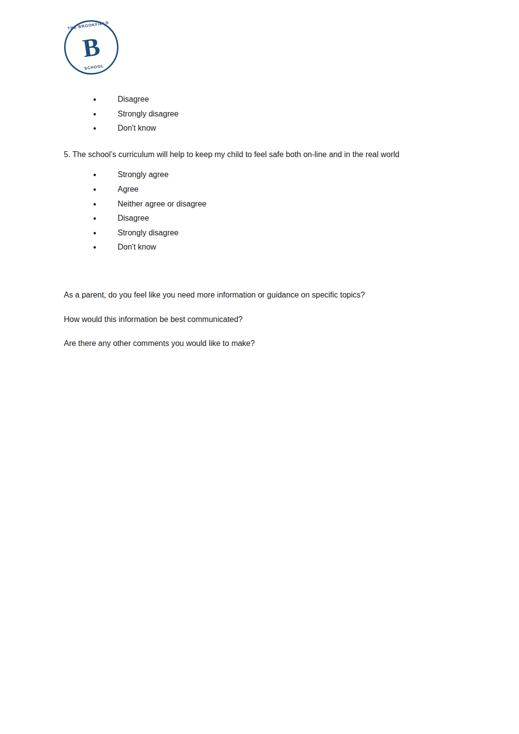THE BROOKFIELD B SCHOOL
Disagree
Strongly disagree
Don't know
5. The school’s curriculum will help to keep my child to feel safe both on-line and in the real world
Strongly agree
Agree
Neither agree or disagree
Disagree
Strongly disagree
Don't know
As a parent, do you feel like you need more information or guidance on specific topics?
How would this information be best communicated?
Are there any other comments you would like to make?